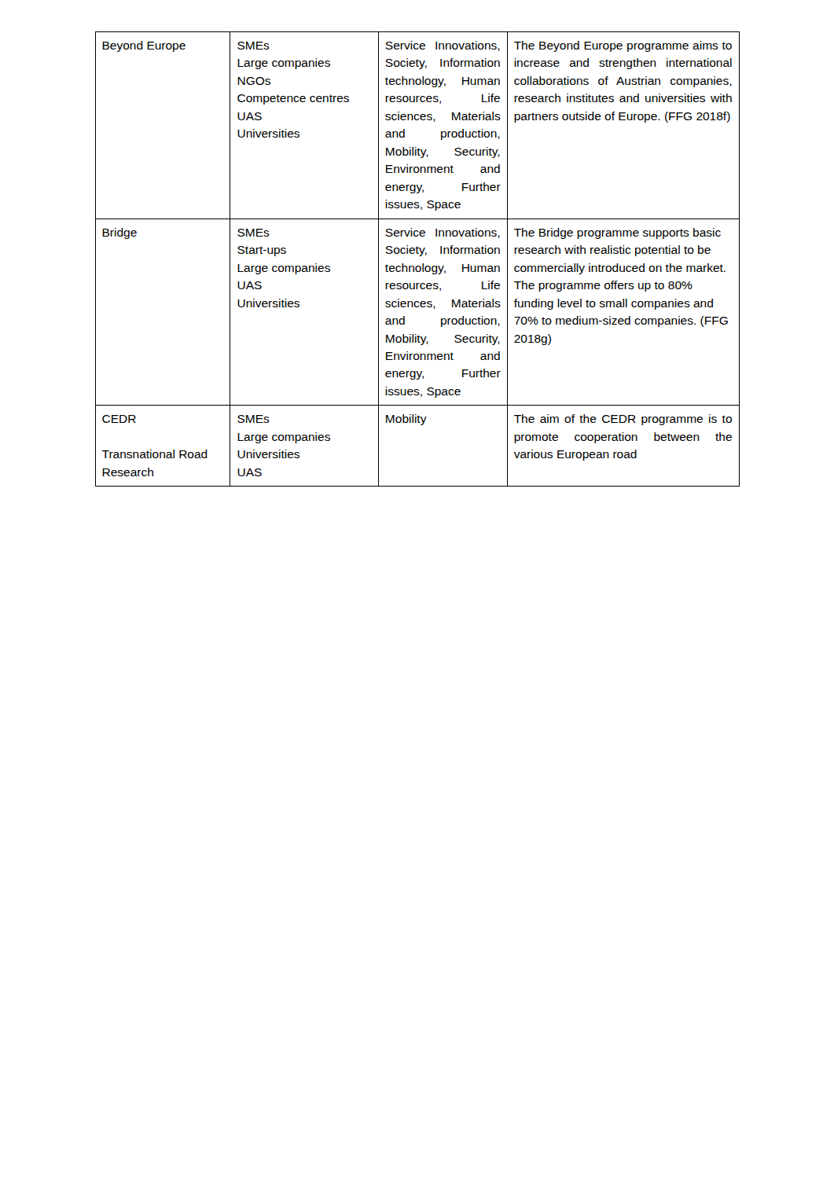| Beyond Europe | SMEs Large companies NGOs Competence centres UAS Universities | Service Innovations, Society, Information technology, Human resources, Life sciences, Materials and production, Mobility, Security, Environment and energy, Further issues, Space | The Beyond Europe programme aims to increase and strengthen international collaborations of Austrian companies, research institutes and universities with partners outside of Europe. (FFG 2018f) |
| Bridge | SMEs Start-ups Large companies UAS Universities | Service Innovations, Society, Information technology, Human resources, Life sciences, Materials and production, Mobility, Security, Environment and energy, Further issues, Space | The Bridge programme supports basic research with realistic potential to be commercially introduced on the market. The programme offers up to 80% funding level to small companies and 70% to medium-sized companies. (FFG 2018g) |
| CEDR Transnational Road Research | SMEs Large companies Universities UAS | Mobility | The aim of the CEDR programme is to promote cooperation between the various European road |